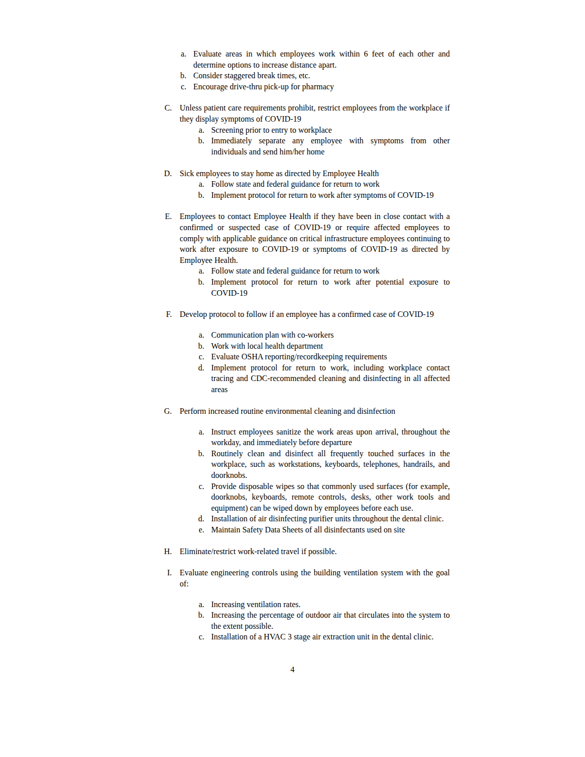Evaluate areas in which employees work within 6 feet of each other and determine options to increase distance apart.
Consider staggered break times, etc.
Encourage drive-thru pick-up for pharmacy
Unless patient care requirements prohibit, restrict employees from the workplace if they display symptoms of COVID-19
Screening prior to entry to workplace
Immediately separate any employee with symptoms from other individuals and send him/her home
Sick employees to stay home as directed by Employee Health
Follow state and federal guidance for return to work
Implement protocol for return to work after symptoms of COVID-19
Employees to contact Employee Health if they have been in close contact with a confirmed or suspected case of COVID-19 or require affected employees to comply with applicable guidance on critical infrastructure employees continuing to work after exposure to COVID-19 or symptoms of COVID-19 as directed by Employee Health.
Follow state and federal guidance for return to work
Implement protocol for return to work after potential exposure to COVID-19
Develop protocol to follow if an employee has a confirmed case of COVID-19
Communication plan with co-workers
Work with local health department
Evaluate OSHA reporting/recordkeeping requirements
Implement protocol for return to work, including workplace contact tracing and CDC-recommended cleaning and disinfecting in all affected areas
Perform increased routine environmental cleaning and disinfection
Instruct employees sanitize the work areas upon arrival, throughout the workday, and immediately before departure
Routinely clean and disinfect all frequently touched surfaces in the workplace, such as workstations, keyboards, telephones, handrails, and doorknobs.
Provide disposable wipes so that commonly used surfaces (for example, doorknobs, keyboards, remote controls, desks, other work tools and equipment) can be wiped down by employees before each use.
Installation of air disinfecting purifier units throughout the dental clinic.
Maintain Safety Data Sheets of all disinfectants used on site
Eliminate/restrict work-related travel if possible.
Evaluate engineering controls using the building ventilation system with the goal of:
Increasing ventilation rates.
Increasing the percentage of outdoor air that circulates into the system to the extent possible.
Installation of a HVAC 3 stage air extraction unit in the dental clinic.
4